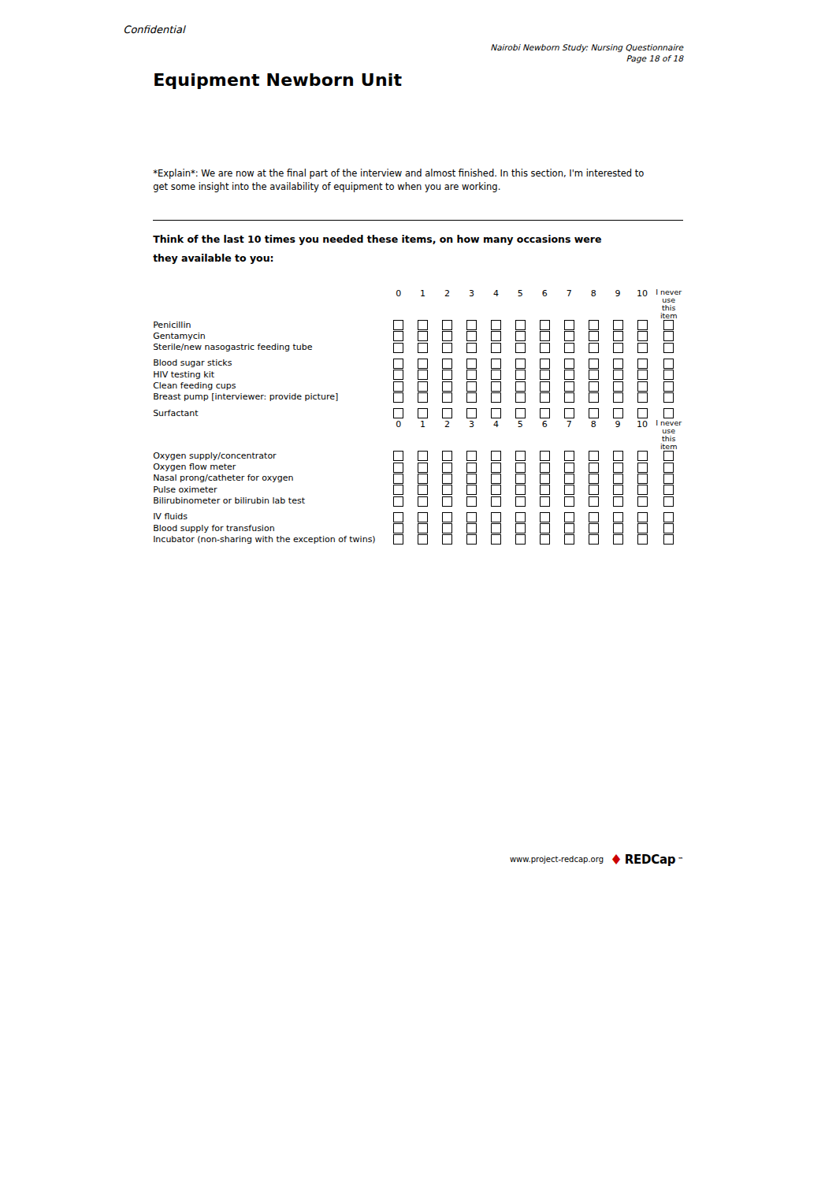Confidential
Nairobi Newborn Study: Nursing Questionnaire
Page 18 of 18
Equipment Newborn Unit
*Explain*: We are now at the final part of the interview and almost finished. In this section, I'm interested to get some insight into the availability of equipment to when you are working.
Think of the last 10 times you needed these items, on how many occasions were they available to you:
| | 0 | 1 | 2 | 3 | 4 | 5 | 6 | 7 | 8 | 9 | 10 | I never use this item |
| --- | --- | --- | --- | --- | --- | --- | --- | --- | --- | --- | --- | --- |
| Penicillin | | | | | | | | | | | | |
| Gentamycin | | | | | | | | | | | | |
| Sterile/new nasogastric feeding tube | | | | | | | | | | | | |
| Blood sugar sticks | | | | | | | | | | | | |
| HIV testing kit | | | | | | | | | | | | |
| Clean feeding cups | | | | | | | | | | | | |
| Breast pump [interviewer: provide picture] | | | | | | | | | | | | |
| Surfactant | | | | | | | | | | | | |
| | 0 | 1 | 2 | 3 | 4 | 5 | 6 | 7 | 8 | 9 | 10 | I never use this item |
| Oxygen supply/concentrator | | | | | | | | | | | | |
| Oxygen flow meter | | | | | | | | | | | | |
| Nasal prong/catheter for oxygen | | | | | | | | | | | | |
| Pulse oximeter | | | | | | | | | | | | |
| Bilirubinometer or bilirubin lab test | | | | | | | | | | | | |
| IV fluids | | | | | | | | | | | | |
| Blood supply for transfusion | | | | | | | | | | | | |
| Incubator (non-sharing with the exception of twins) | | | | | | | | | | | | |
www.project-redcap.org ♦REDCap™